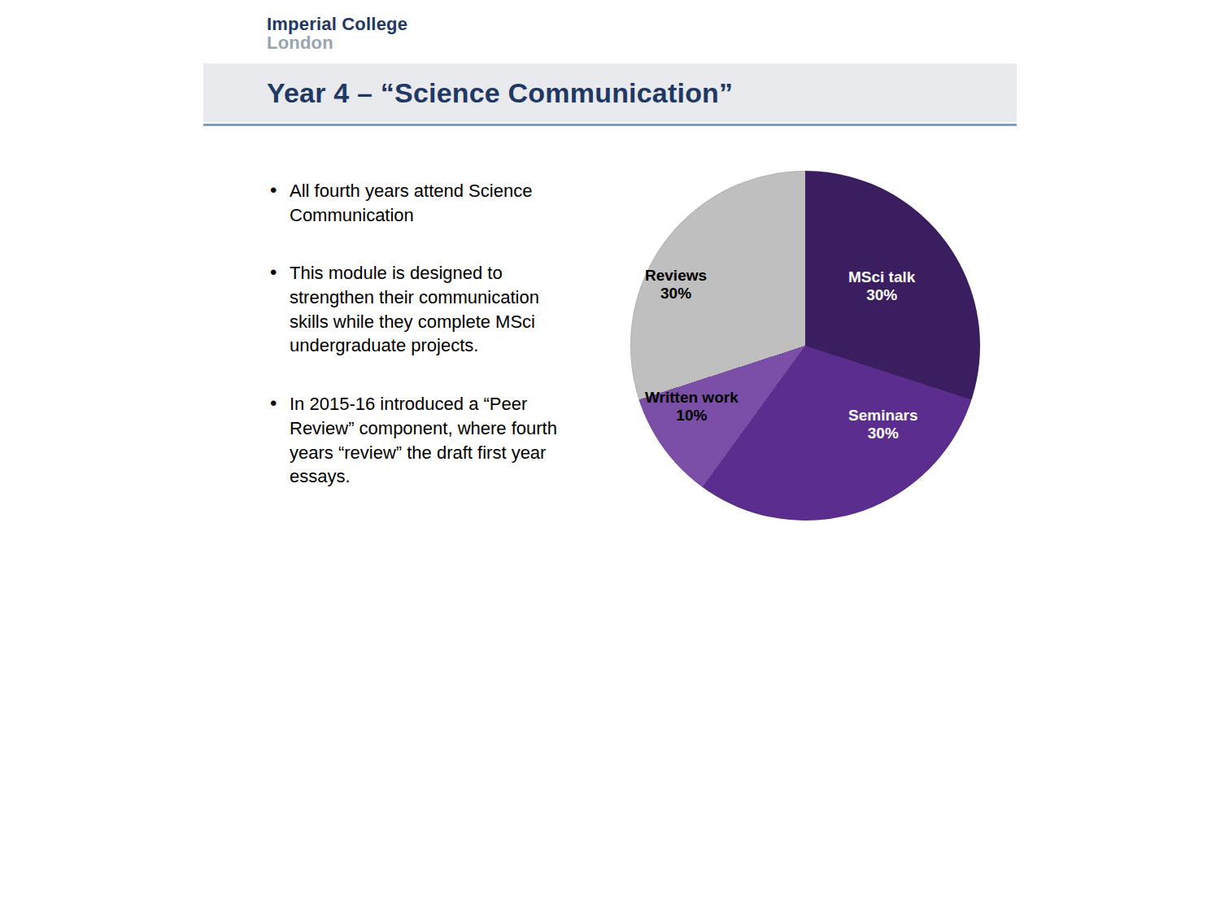Imperial College
London
Year 4 – “Science Communication”
All fourth years attend Science Communication
This module is designed to strengthen their communication skills while they complete MSci undergraduate projects.
In 2015-16 introduced a “Peer Review” component, where fourth years “review” the draft first year essays.
MSci talk
30%
Seminars
30%
Written work
10%
Reviews
30%